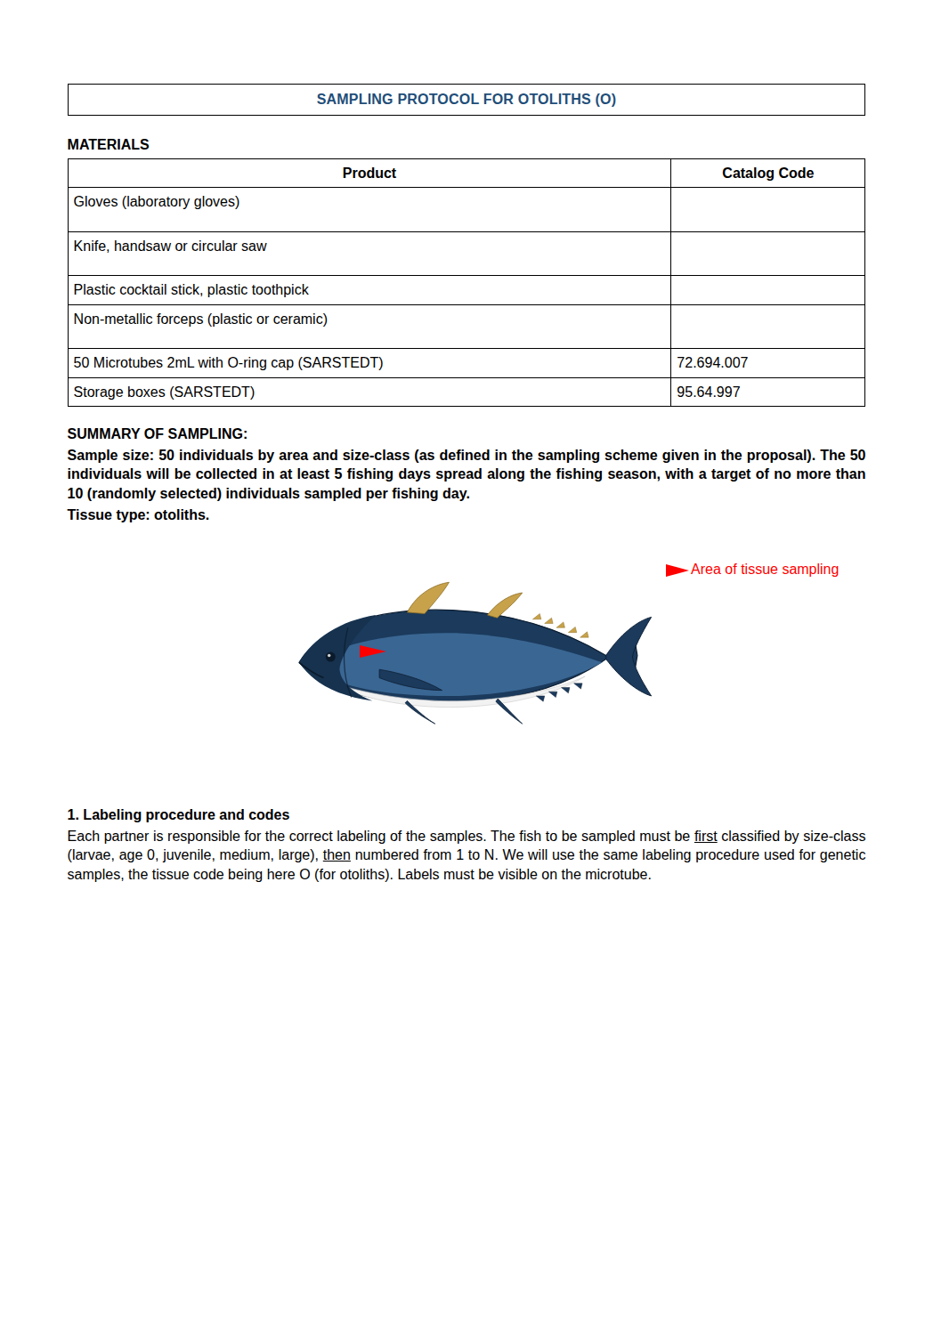SAMPLING PROTOCOL FOR OTOLITHS (O)
MATERIALS
| Product | Catalog Code |
| --- | --- |
| Gloves (laboratory gloves) | |
| Knife, handsaw or circular saw | |
| Plastic cocktail stick, plastic toothpick | |
| Non-metallic forceps (plastic or ceramic) | |
| 50 Microtubes 2mL with O-ring cap (SARSTEDT) | 72.694.007 |
| Storage boxes (SARSTEDT) | 95.64.997 |
SUMMARY OF SAMPLING:
Sample size: 50 individuals by area and size-class (as defined in the sampling scheme given in the proposal). The 50 individuals will be collected in at least 5 fishing days spread along the fishing season, with a target of no more than 10 (randomly selected) individuals sampled per fishing day.
Tissue type: otoliths.
Area of tissue sampling
1. Labeling procedure and codes
Each partner is responsible for the correct labeling of the samples. The fish to be sampled must be first classified by size-class (larvae, age 0, juvenile, medium, large), then numbered from 1 to N. We will use the same labeling procedure used for genetic samples, the tissue code being here O (for otoliths). Labels must be visible on the microtube.